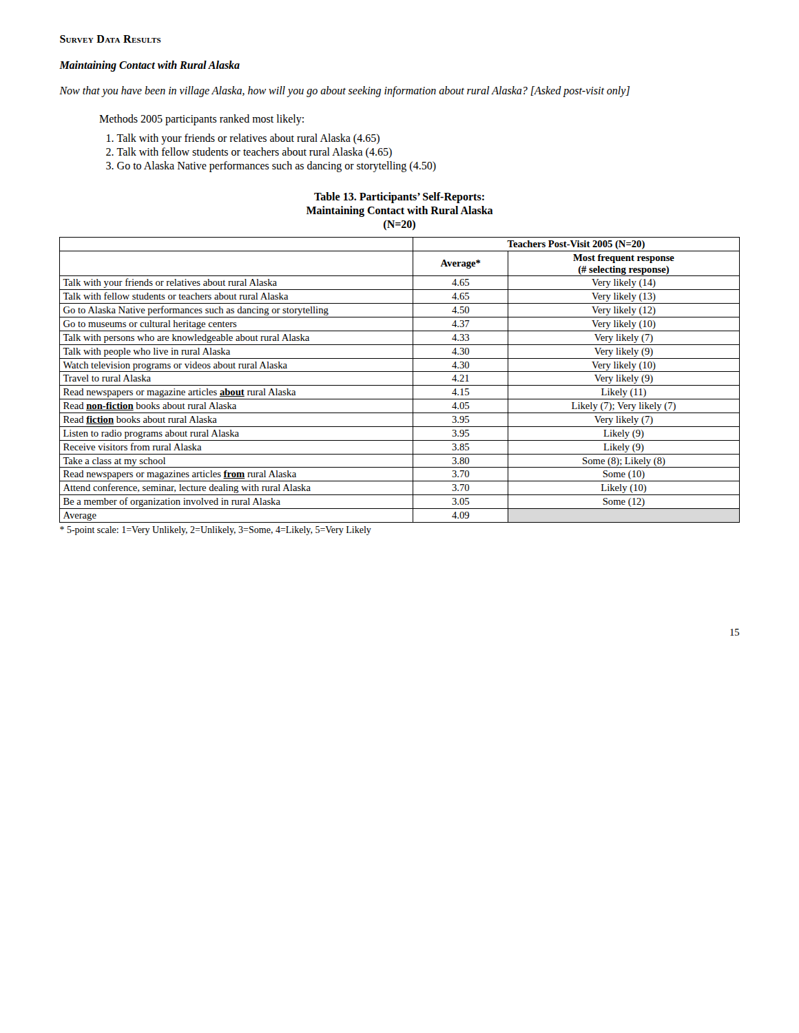Survey Data Results
Maintaining Contact with Rural Alaska
Now that you have been in village Alaska, how will you go about seeking information about rural Alaska? [Asked post-visit only]
Methods 2005 participants ranked most likely:
Talk with your friends or relatives about rural Alaska (4.65)
Talk with fellow students or teachers about rural Alaska (4.65)
Go to Alaska Native performances such as dancing or storytelling (4.50)
Table 13. Participants’ Self-Reports:
Maintaining Contact with Rural Alaska
(N=20)
| | Teachers Post-Visit 2005 (N=20) |
| --- | --- |
| | Average* | Most frequent response (# selecting response) |
| Talk with your friends or relatives about rural Alaska | 4.65 | Very likely (14) |
| Talk with fellow students or teachers about rural Alaska | 4.65 | Very likely (13) |
| Go to Alaska Native performances such as dancing or storytelling | 4.50 | Very likely (12) |
| Go to museums or cultural heritage centers | 4.37 | Very likely (10) |
| Talk with persons who are knowledgeable about rural Alaska | 4.33 | Very likely (7) |
| Talk with people who live in rural Alaska | 4.30 | Very likely (9) |
| Watch television programs or videos about rural Alaska | 4.30 | Very likely (10) |
| Travel to rural Alaska | 4.21 | Very likely (9) |
| Read newspapers or magazine articles about rural Alaska | 4.15 | Likely (11) |
| Read non-fiction books about rural Alaska | 4.05 | Likely (7); Very likely (7) |
| Read fiction books about rural Alaska | 3.95 | Very likely (7) |
| Listen to radio programs about rural Alaska | 3.95 | Likely (9) |
| Receive visitors from rural Alaska | 3.85 | Likely (9) |
| Take a class at my school | 3.80 | Some (8); Likely (8) |
| Read newspapers or magazines articles from rural Alaska | 3.70 | Some (10) |
| Attend conference, seminar, lecture dealing with rural Alaska | 3.70 | Likely (10) |
| Be a member of organization involved in rural Alaska | 3.05 | Some (12) |
| Average | 4.09 | |
* 5-point scale: 1=Very Unlikely, 2=Unlikely, 3=Some, 4=Likely, 5=Very Likely
15